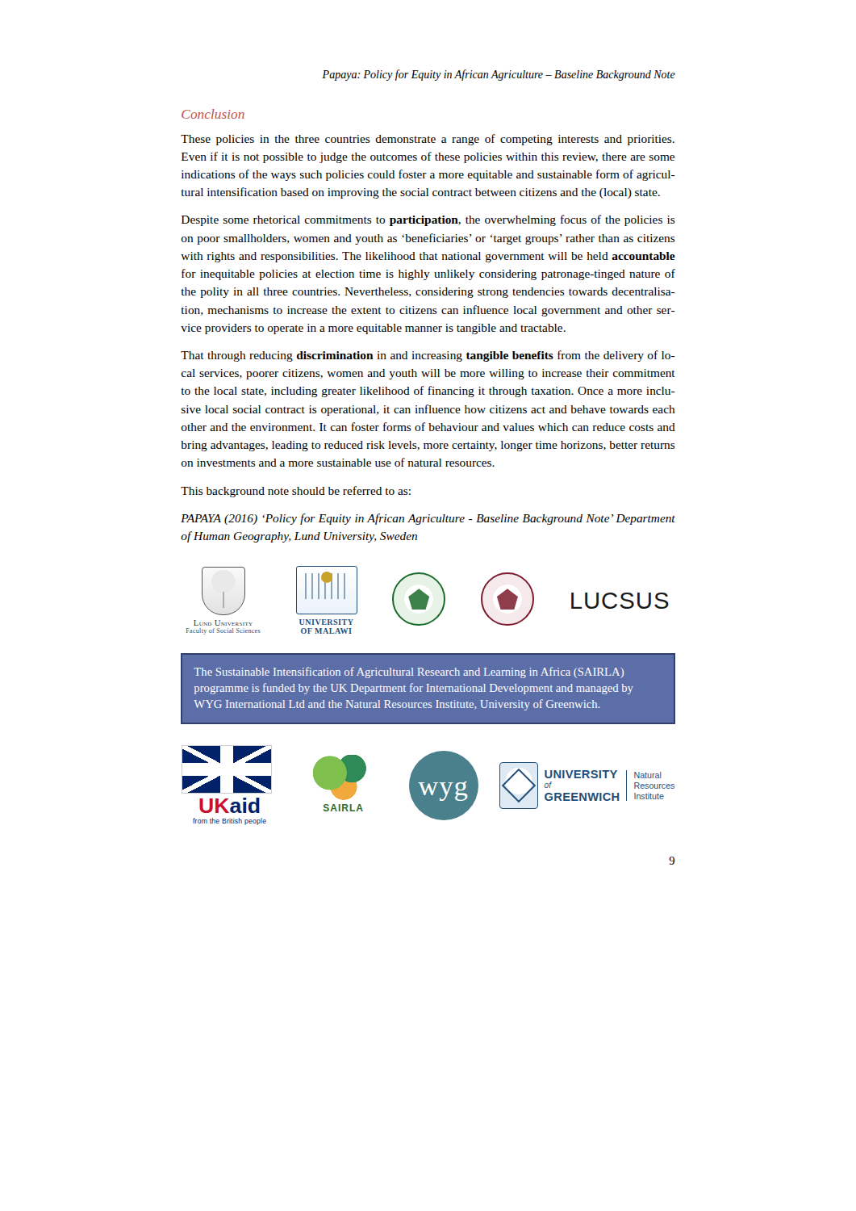Papaya: Policy for Equity in African Agriculture – Baseline Background Note
Conclusion
These policies in the three countries demonstrate a range of competing interests and priorities. Even if it is not possible to judge the outcomes of these policies within this review, there are some indications of the ways such policies could foster a more equitable and sustainable form of agricultural intensification based on improving the social contract between citizens and the (local) state.
Despite some rhetorical commitments to participation, the overwhelming focus of the policies is on poor smallholders, women and youth as ‘beneficiaries’ or ‘target groups’ rather than as citizens with rights and responsibilities. The likelihood that national government will be held accountable for inequitable policies at election time is highly unlikely considering patronage-tinged nature of the polity in all three countries. Nevertheless, considering strong tendencies towards decentralisation, mechanisms to increase the extent to citizens can influence local government and other service providers to operate in a more equitable manner is tangible and tractable.
That through reducing discrimination in and increasing tangible benefits from the delivery of local services, poorer citizens, women and youth will be more willing to increase their commitment to the local state, including greater likelihood of financing it through taxation. Once a more inclusive local social contract is operational, it can influence how citizens act and behave towards each other and the environment. It can foster forms of behaviour and values which can reduce costs and bring advantages, leading to reduced risk levels, more certainty, longer time horizons, better returns on investments and a more sustainable use of natural resources.
This background note should be referred to as:
PAPAYA (2016) ‘Policy for Equity in African Agriculture - Baseline Background Note’ Department of Human Geography, Lund University, Sweden
Lund University
Faculty of Social Sciences
UNIVERSITY
OF MALAWI
LUCSUS
The Sustainable Intensification of Agricultural Research and Learning in Africa (SAIRLA) programme is funded by the UK Department for International Development and managed by WYG International Ltd and the Natural Resources Institute, University of Greenwich.
UKaid
from the British people
SAIRLA
wyg
UNIVERSITY
of
GREENWICH
Natural
Resources
Institute
9